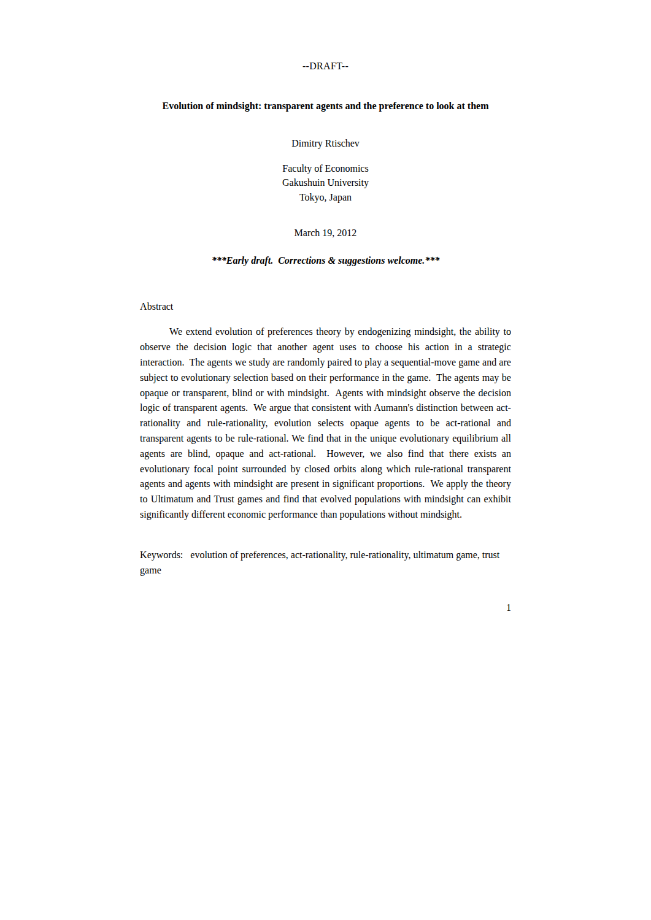--DRAFT--
Evolution of mindsight: transparent agents and the preference to look at them
Dimitry Rtischev
Faculty of Economics
Gakushuin University
Tokyo, Japan
March 19, 2012
***Early draft. Corrections & suggestions welcome.***
Abstract
We extend evolution of preferences theory by endogenizing mindsight, the ability to observe the decision logic that another agent uses to choose his action in a strategic interaction. The agents we study are randomly paired to play a sequential-move game and are subject to evolutionary selection based on their performance in the game. The agents may be opaque or transparent, blind or with mindsight. Agents with mindsight observe the decision logic of transparent agents. We argue that consistent with Aumann's distinction between act-rationality and rule-rationality, evolution selects opaque agents to be act-rational and transparent agents to be rule-rational. We find that in the unique evolutionary equilibrium all agents are blind, opaque and act-rational. However, we also find that there exists an evolutionary focal point surrounded by closed orbits along which rule-rational transparent agents and agents with mindsight are present in significant proportions. We apply the theory to Ultimatum and Trust games and find that evolved populations with mindsight can exhibit significantly different economic performance than populations without mindsight.
Keywords: evolution of preferences, act-rationality, rule-rationality, ultimatum game, trust game
1